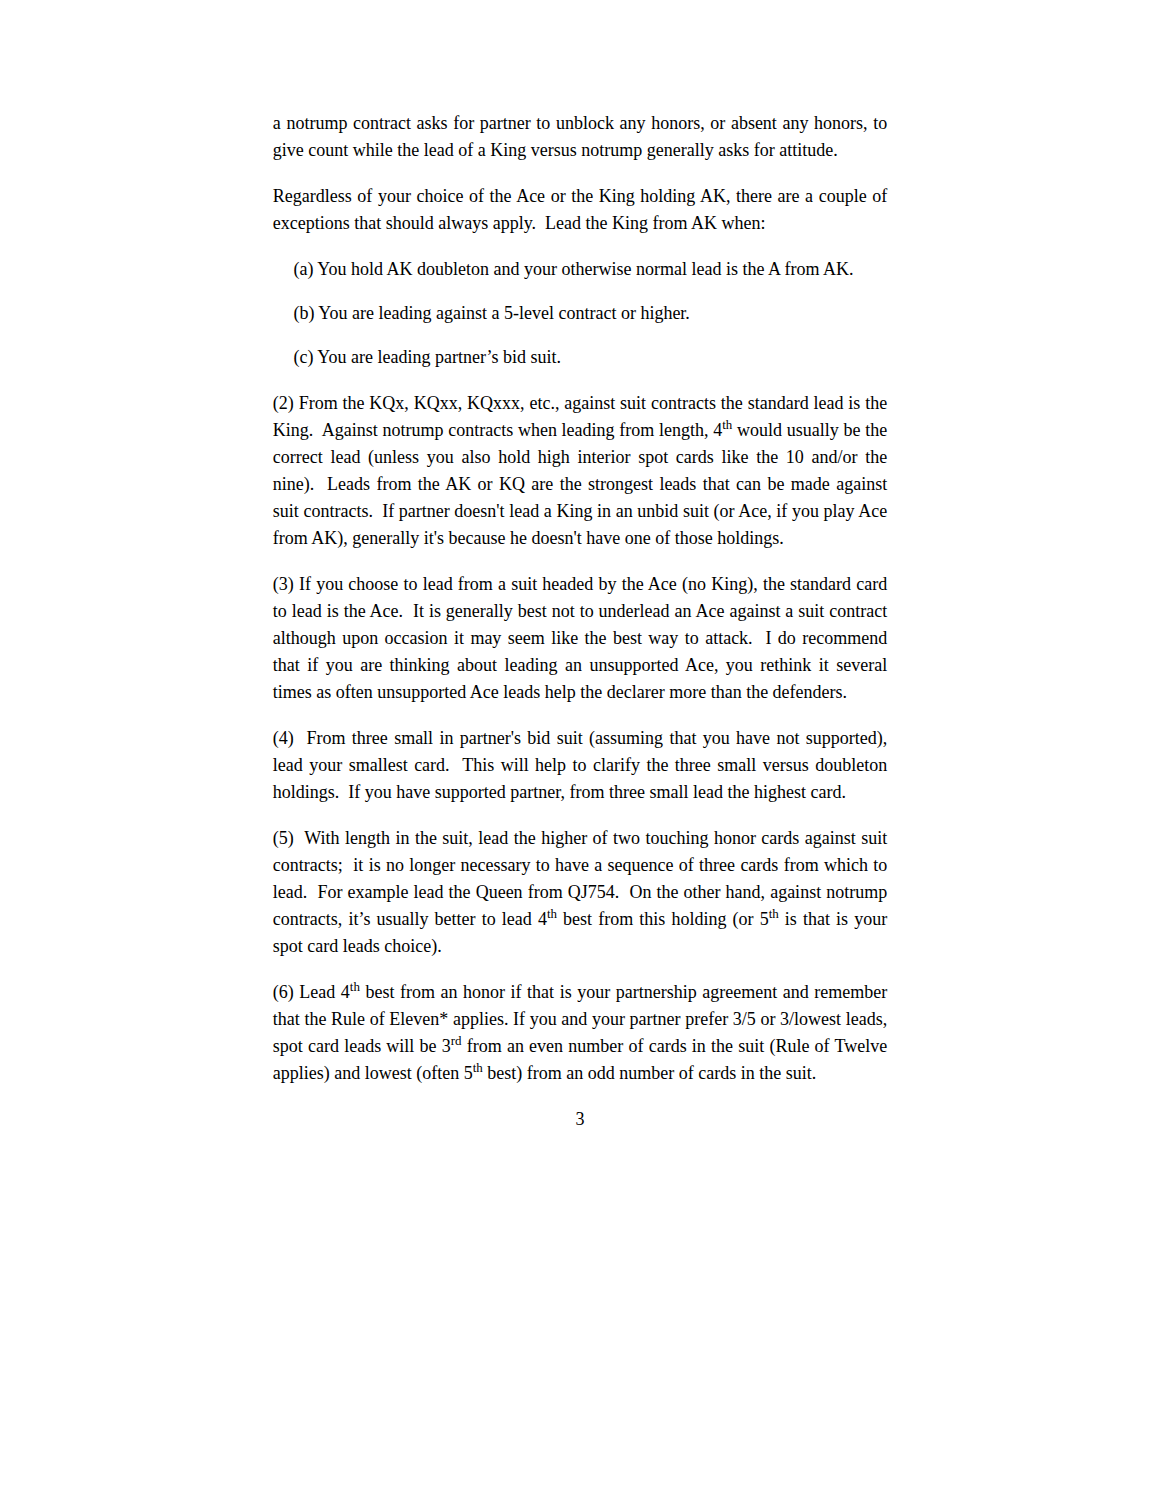a notrump contract asks for partner to unblock any honors, or absent any honors, to give count while the lead of a King versus notrump generally asks for attitude.
Regardless of your choice of the Ace or the King holding AK, there are a couple of exceptions that should always apply. Lead the King from AK when:
(a) You hold AK doubleton and your otherwise normal lead is the A from AK.
(b) You are leading against a 5-level contract or higher.
(c) You are leading partner’s bid suit.
(2) From the KQx, KQxx, KQxxx, etc., against suit contracts the standard lead is the King. Against notrump contracts when leading from length, 4th would usually be the correct lead (unless you also hold high interior spot cards like the 10 and/or the nine). Leads from the AK or KQ are the strongest leads that can be made against suit contracts. If partner doesn't lead a King in an unbid suit (or Ace, if you play Ace from AK), generally it's because he doesn't have one of those holdings.
(3) If you choose to lead from a suit headed by the Ace (no King), the standard card to lead is the Ace. It is generally best not to underlead an Ace against a suit contract although upon occasion it may seem like the best way to attack. I do recommend that if you are thinking about leading an unsupported Ace, you rethink it several times as often unsupported Ace leads help the declarer more than the defenders.
(4) From three small in partner's bid suit (assuming that you have not supported), lead your smallest card. This will help to clarify the three small versus doubleton holdings. If you have supported partner, from three small lead the highest card.
(5) With length in the suit, lead the higher of two touching honor cards against suit contracts; it is no longer necessary to have a sequence of three cards from which to lead. For example lead the Queen from QJ754. On the other hand, against notrump contracts, it’s usually better to lead 4th best from this holding (or 5th is that is your spot card leads choice).
(6) Lead 4th best from an honor if that is your partnership agreement and remember that the Rule of Eleven* applies. If you and your partner prefer 3/5 or 3/lowest leads, spot card leads will be 3rd from an even number of cards in the suit (Rule of Twelve applies) and lowest (often 5th best) from an odd number of cards in the suit.
3